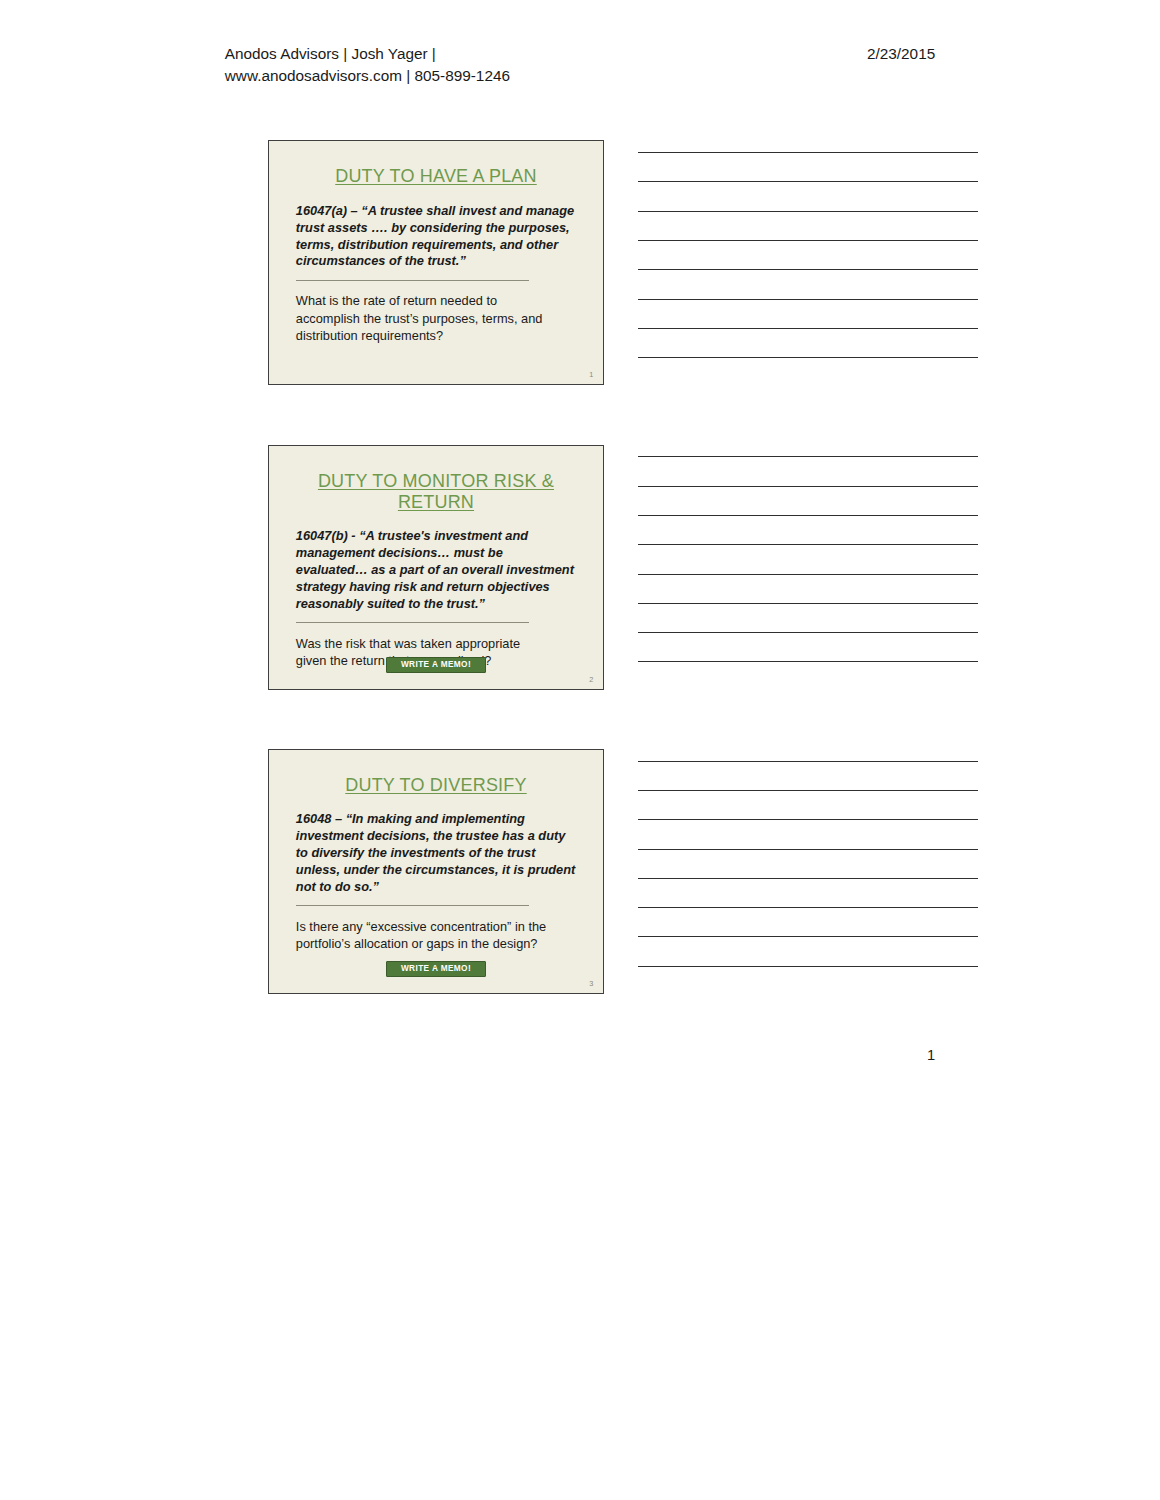Anodos Advisors | Josh Yager |
www.anodosadvisors.com | 805-899-1246
2/23/2015
DUTY TO HAVE A PLAN
16047(a) – “A trustee shall invest and manage trust assets …. by considering the purposes, terms, distribution requirements, and other circumstances of the trust.”
What is the rate of return needed to accomplish the trust’s purposes, terms, and distribution requirements?
1
DUTY TO MONITOR RISK & RETURN
16047(b) - “A trustee's investment and management decisions… must be evaluated… as a part of an overall investment strategy having risk and return objectives reasonably suited to the trust.”
Was the risk that was taken appropriate given the return that was realized?
WRITE A MEMO!
2
DUTY TO DIVERSIFY
16048 – “In making and implementing investment decisions, the trustee has a duty to diversify the investments of the trust unless, under the circumstances, it is prudent not to do so.”
Is there any “excessive concentration” in the portfolio’s allocation or gaps in the design?
WRITE A MEMO!
3
1